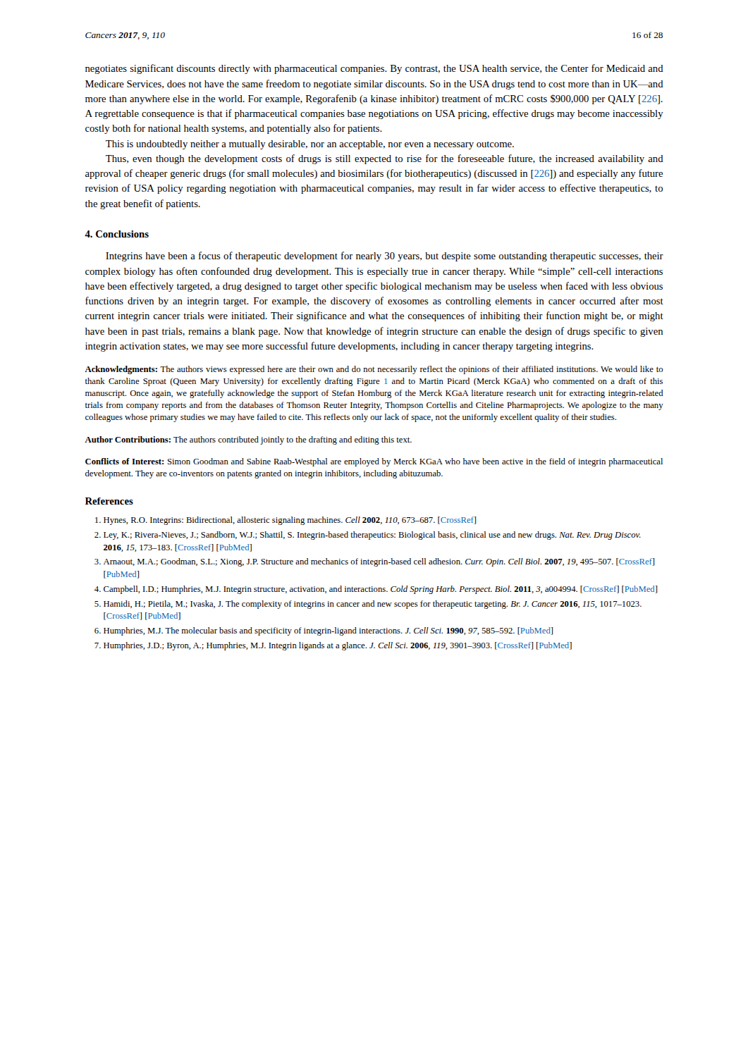Cancers 2017, 9, 110 16 of 28
negotiates significant discounts directly with pharmaceutical companies. By contrast, the USA health service, the Center for Medicaid and Medicare Services, does not have the same freedom to negotiate similar discounts. So in the USA drugs tend to cost more than in UK—and more than anywhere else in the world. For example, Regorafenib (a kinase inhibitor) treatment of mCRC costs $900,000 per QALY [226]. A regrettable consequence is that if pharmaceutical companies base negotiations on USA pricing, effective drugs may become inaccessibly costly both for national health systems, and potentially also for patients.
This is undoubtedly neither a mutually desirable, nor an acceptable, nor even a necessary outcome.
Thus, even though the development costs of drugs is still expected to rise for the foreseeable future, the increased availability and approval of cheaper generic drugs (for small molecules) and biosimilars (for biotherapeutics) (discussed in [226]) and especially any future revision of USA policy regarding negotiation with pharmaceutical companies, may result in far wider access to effective therapeutics, to the great benefit of patients.
4. Conclusions
Integrins have been a focus of therapeutic development for nearly 30 years, but despite some outstanding therapeutic successes, their complex biology has often confounded drug development. This is especially true in cancer therapy. While “simple” cell-cell interactions have been effectively targeted, a drug designed to target other specific biological mechanism may be useless when faced with less obvious functions driven by an integrin target. For example, the discovery of exosomes as controlling elements in cancer occurred after most current integrin cancer trials were initiated. Their significance and what the consequences of inhibiting their function might be, or might have been in past trials, remains a blank page. Now that knowledge of integrin structure can enable the design of drugs specific to given integrin activation states, we may see more successful future developments, including in cancer therapy targeting integrins.
Acknowledgments: The authors views expressed here are their own and do not necessarily reflect the opinions of their affiliated institutions. We would like to thank Caroline Sproat (Queen Mary University) for excellently drafting Figure 1 and to Martin Picard (Merck KGaA) who commented on a draft of this manuscript. Once again, we gratefully acknowledge the support of Stefan Homburg of the Merck KGaA literature research unit for extracting integrin-related trials from company reports and from the databases of Thomson Reuter Integrity, Thompson Cortellis and Citeline Pharmaprojects. We apologize to the many colleagues whose primary studies we may have failed to cite. This reflects only our lack of space, not the uniformly excellent quality of their studies.
Author Contributions: The authors contributed jointly to the drafting and editing this text.
Conflicts of Interest: Simon Goodman and Sabine Raab-Westphal are employed by Merck KGaA who have been active in the field of integrin pharmaceutical development. They are co-inventors on patents granted on integrin inhibitors, including abituzumab.
References
Hynes, R.O. Integrins: Bidirectional, allosteric signaling machines. Cell 2002, 110, 673–687. [CrossRef]
Ley, K.; Rivera-Nieves, J.; Sandborn, W.J.; Shattil, S. Integrin-based therapeutics: Biological basis, clinical use and new drugs. Nat. Rev. Drug Discov. 2016, 15, 173–183. [CrossRef] [PubMed]
Arnaout, M.A.; Goodman, S.L.; Xiong, J.P. Structure and mechanics of integrin-based cell adhesion. Curr. Opin. Cell Biol. 2007, 19, 495–507. [CrossRef] [PubMed]
Campbell, I.D.; Humphries, M.J. Integrin structure, activation, and interactions. Cold Spring Harb. Perspect. Biol. 2011, 3, a004994. [CrossRef] [PubMed]
Hamidi, H.; Pietila, M.; Ivaska, J. The complexity of integrins in cancer and new scopes for therapeutic targeting. Br. J. Cancer 2016, 115, 1017–1023. [CrossRef] [PubMed]
Humphries, M.J. The molecular basis and specificity of integrin-ligand interactions. J. Cell Sci. 1990, 97, 585–592. [PubMed]
Humphries, J.D.; Byron, A.; Humphries, M.J. Integrin ligands at a glance. J. Cell Sci. 2006, 119, 3901–3903. [CrossRef] [PubMed]